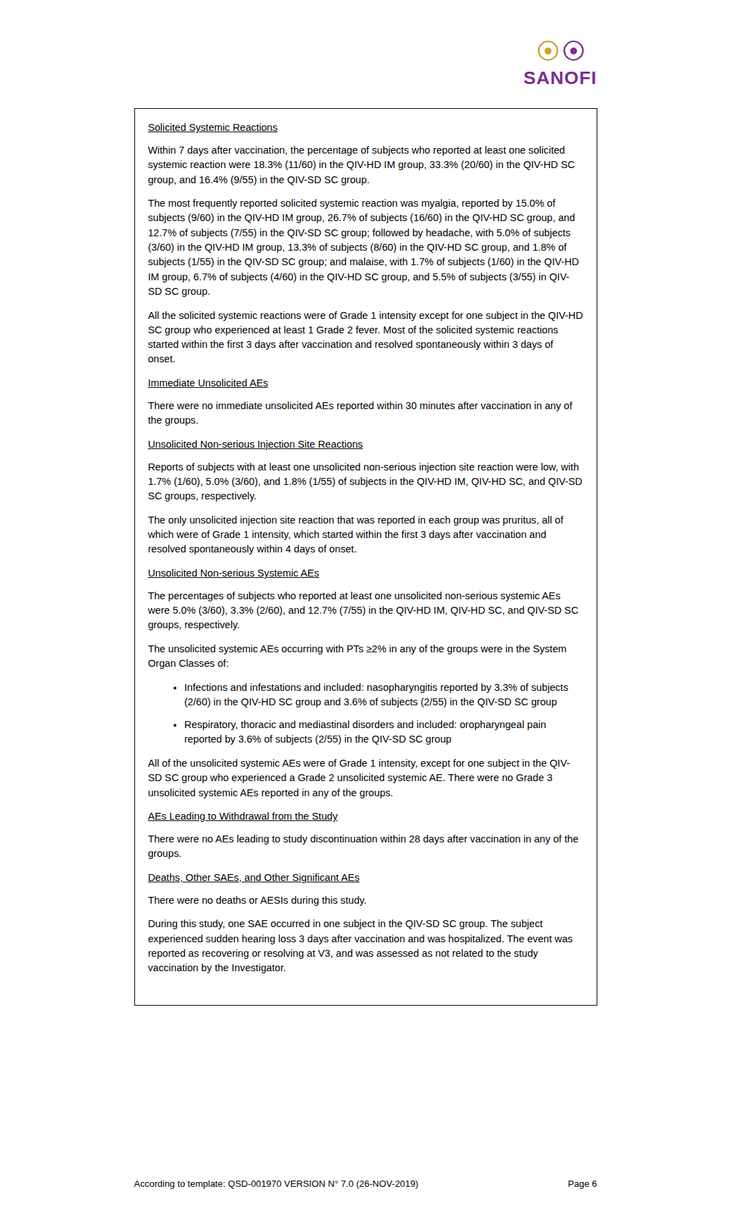⦿ ⦿
SANOFI
Solicited Systemic Reactions
Within 7 days after vaccination, the percentage of subjects who reported at least one solicited systemic reaction were 18.3% (11/60) in the QIV-HD IM group, 33.3% (20/60) in the QIV-HD SC group, and 16.4% (9/55) in the QIV-SD SC group.
The most frequently reported solicited systemic reaction was myalgia, reported by 15.0% of subjects (9/60) in the QIV-HD IM group, 26.7% of subjects (16/60) in the QIV-HD SC group, and 12.7% of subjects (7/55) in the QIV-SD SC group; followed by headache, with 5.0% of subjects (3/60) in the QIV-HD IM group, 13.3% of subjects (8/60) in the QIV-HD SC group, and 1.8% of subjects (1/55) in the QIV-SD SC group; and malaise, with 1.7% of subjects (1/60) in the QIV-HD IM group, 6.7% of subjects (4/60) in the QIV-HD SC group, and 5.5% of subjects (3/55) in QIV-SD SC group.
All the solicited systemic reactions were of Grade 1 intensity except for one subject in the QIV-HD SC group who experienced at least 1 Grade 2 fever. Most of the solicited systemic reactions started within the first 3 days after vaccination and resolved spontaneously within 3 days of onset.
Immediate Unsolicited AEs
There were no immediate unsolicited AEs reported within 30 minutes after vaccination in any of the groups.
Unsolicited Non-serious Injection Site Reactions
Reports of subjects with at least one unsolicited non-serious injection site reaction were low, with 1.7% (1/60), 5.0% (3/60), and 1.8% (1/55) of subjects in the QIV-HD IM, QIV-HD SC, and QIV-SD SC groups, respectively.
The only unsolicited injection site reaction that was reported in each group was pruritus, all of which were of Grade 1 intensity, which started within the first 3 days after vaccination and resolved spontaneously within 4 days of onset.
Unsolicited Non-serious Systemic AEs
The percentages of subjects who reported at least one unsolicited non-serious systemic AEs were 5.0% (3/60), 3.3% (2/60), and 12.7% (7/55) in the QIV-HD IM, QIV-HD SC, and QIV-SD SC groups, respectively.
The unsolicited systemic AEs occurring with PTs ≥2% in any of the groups were in the System Organ Classes of:
Infections and infestations and included: nasopharyngitis reported by 3.3% of subjects (2/60) in the QIV-HD SC group and 3.6% of subjects (2/55) in the QIV-SD SC group
Respiratory, thoracic and mediastinal disorders and included: oropharyngeal pain reported by 3.6% of subjects (2/55) in the QIV-SD SC group
All of the unsolicited systemic AEs were of Grade 1 intensity, except for one subject in the QIV-SD SC group who experienced a Grade 2 unsolicited systemic AE. There were no Grade 3 unsolicited systemic AEs reported in any of the groups.
AEs Leading to Withdrawal from the Study
There were no AEs leading to study discontinuation within 28 days after vaccination in any of the groups.
Deaths, Other SAEs, and Other Significant AEs
There were no deaths or AESIs during this study.
During this study, one SAE occurred in one subject in the QIV-SD SC group. The subject experienced sudden hearing loss 3 days after vaccination and was hospitalized. The event was reported as recovering or resolving at V3, and was assessed as not related to the study vaccination by the Investigator.
According to template: QSD-001970 VERSION N° 7.0 (26-NOV-2019)
Page 6